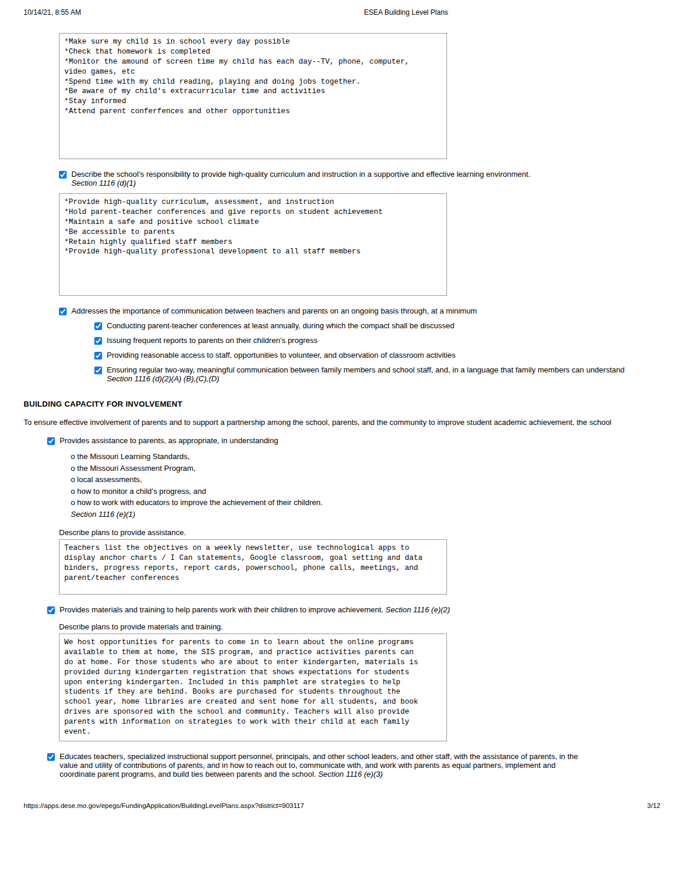10/14/21, 8:55 AM
ESEA Building Level Plans
*Make sure my child is in school every day possible
*Check that homework is completed
*Monitor the amound of screen time my child has each day--TV, phone, computer,
video games, etc
*Spend time with my child reading, playing and doing jobs together.
*Be aware of my child's extracurricular time and activities
*Stay informed
*Attend parent conferfences and other opportunities
Describe the school’s responsibility to provide high-quality curriculum and instruction in a supportive and effective learning environment.
Section 1116 (d)(1)
*Provide high-quality curriculum, assessment, and instruction
*Hold parent-teacher conferences and give reports on student achievement
*Maintain a safe and positive school climate
*Be accessible to parents
*Retain highly qualified staff members
*Provide high-quality professional development to all staff members
Addresses the importance of communication between teachers and parents on an ongoing basis through, at a minimum
Conducting parent-teacher conferences at least annually, during which the compact shall be discussed
Issuing frequent reports to parents on their children’s progress
Providing reasonable access to staff, opportunities to volunteer, and observation of classroom activities
Ensuring regular two-way, meaningful communication between family members and school staff, and, in a language that family members can understand
Section 1116 (d)(2)(A) (B),(C),(D)
BUILDING CAPACITY FOR INVOLVEMENT
To ensure effective involvement of parents and to support a partnership among the school, parents, and the community to improve student academic achievement, the school
Provides assistance to parents, as appropriate, in understanding
o the Missouri Learning Standards,
o the Missouri Assessment Program,
o local assessments,
o how to monitor a child’s progress, and
o how to work with educators to improve the achievement of their children.
Section 1116 (e)(1)
Describe plans to provide assistance.
Teachers list the objectives on a weekly newsletter, use technological apps to
display anchor charts / I Can statements, Google classroom, goal setting and data
binders, progress reports, report cards, powerschool, phone calls, meetings, and
parent/teacher conferences
Provides materials and training to help parents work with their children to improve achievement. Section 1116 (e)(2)
Describe plans to provide materials and training.
We host opportunities for parents to come in to learn about the online programs
available to them at home, the SIS program, and practice activities parents can
do at home. For those students who are about to enter kindergarten, materials is
provided during kindergarten registration that shows expectations for students
upon entering kindergarten. Included in this pamphlet are strategies to help
students if they are behind. Books are purchased for students throughout the
school year, home libraries are created and sent home for all students, and book
drives are sponsored with the school and community. Teachers will also provide
parents with information on strategies to work with their child at each family
event.
Educates teachers, specialized instructional support personnel, principals, and other school leaders, and other staff, with the assistance of parents, in the value and utility of contributions of parents, and in how to reach out to, communicate with, and work with parents as equal partners, implement and coordinate parent programs, and build ties between parents and the school. Section 1116 (e)(3)
https://apps.dese.mo.gov/epegs/FundingApplication/BuildingLevelPlans.aspx?district=903117
3/12